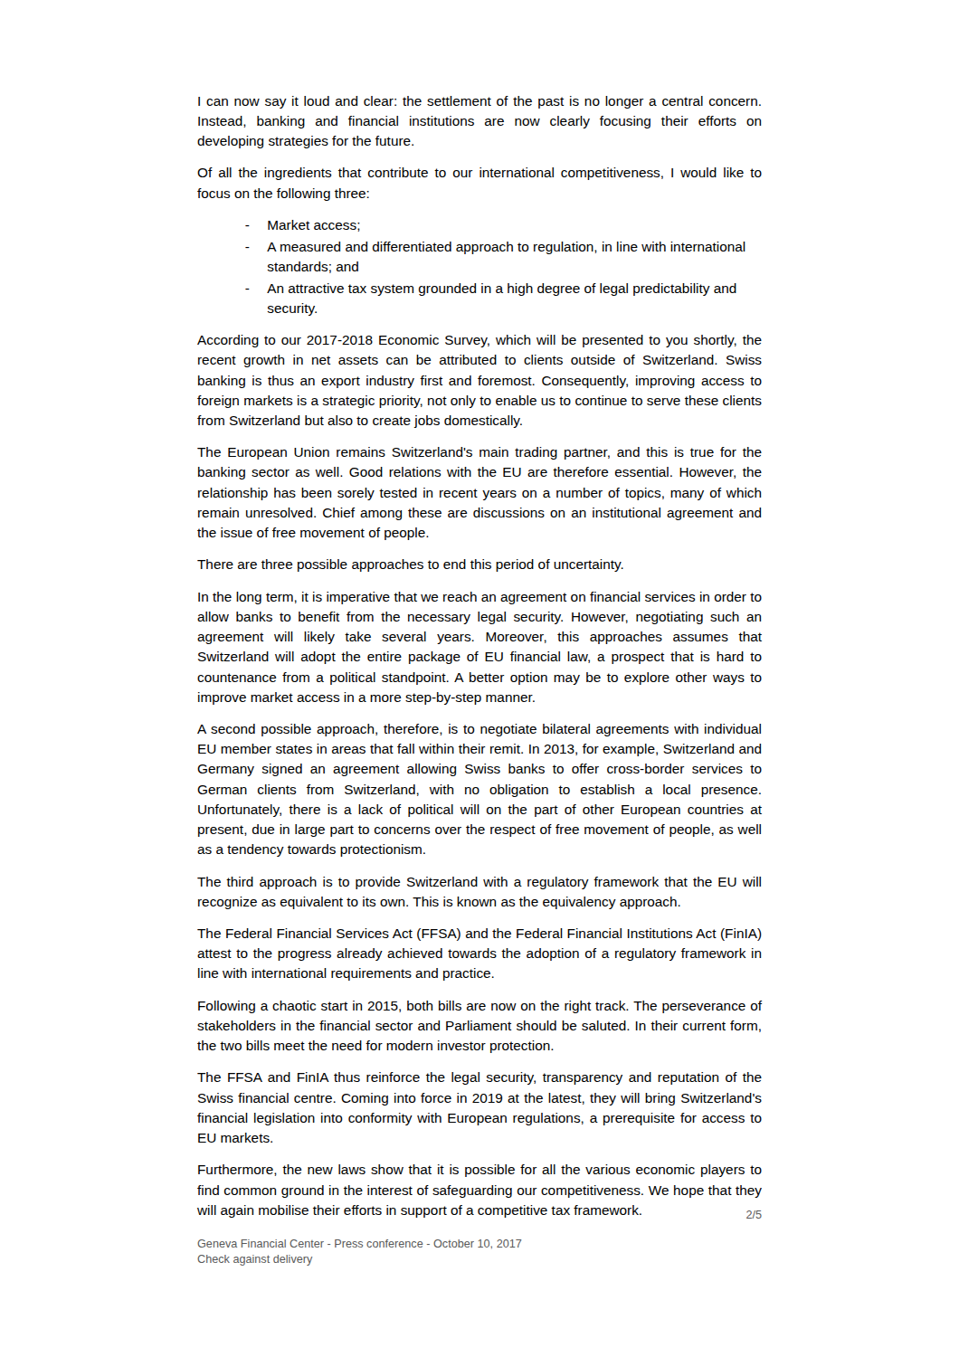I can now say it loud and clear: the settlement of the past is no longer a central concern. Instead, banking and financial institutions are now clearly focusing their efforts on developing strategies for the future.
Of all the ingredients that contribute to our international competitiveness, I would like to focus on the following three:
Market access;
A measured and differentiated approach to regulation, in line with international standards; and
An attractive tax system grounded in a high degree of legal predictability and security.
According to our 2017-2018 Economic Survey, which will be presented to you shortly, the recent growth in net assets can be attributed to clients outside of Switzerland. Swiss banking is thus an export industry first and foremost. Consequently, improving access to foreign markets is a strategic priority, not only to enable us to continue to serve these clients from Switzerland but also to create jobs domestically.
The European Union remains Switzerland's main trading partner, and this is true for the banking sector as well. Good relations with the EU are therefore essential. However, the relationship has been sorely tested in recent years on a number of topics, many of which remain unresolved. Chief among these are discussions on an institutional agreement and the issue of free movement of people.
There are three possible approaches to end this period of uncertainty.
In the long term, it is imperative that we reach an agreement on financial services in order to allow banks to benefit from the necessary legal security. However, negotiating such an agreement will likely take several years. Moreover, this approaches assumes that Switzerland will adopt the entire package of EU financial law, a prospect that is hard to countenance from a political standpoint. A better option may be to explore other ways to improve market access in a more step-by-step manner.
A second possible approach, therefore, is to negotiate bilateral agreements with individual EU member states in areas that fall within their remit. In 2013, for example, Switzerland and Germany signed an agreement allowing Swiss banks to offer cross-border services to German clients from Switzerland, with no obligation to establish a local presence. Unfortunately, there is a lack of political will on the part of other European countries at present, due in large part to concerns over the respect of free movement of people, as well as a tendency towards protectionism.
The third approach is to provide Switzerland with a regulatory framework that the EU will recognize as equivalent to its own. This is known as the equivalency approach.
The Federal Financial Services Act (FFSA) and the Federal Financial Institutions Act (FinIA) attest to the progress already achieved towards the adoption of a regulatory framework in line with international requirements and practice.
Following a chaotic start in 2015, both bills are now on the right track. The perseverance of stakeholders in the financial sector and Parliament should be saluted. In their current form, the two bills meet the need for modern investor protection.
The FFSA and FinIA thus reinforce the legal security, transparency and reputation of the Swiss financial centre. Coming into force in 2019 at the latest, they will bring Switzerland's financial legislation into conformity with European regulations, a prerequisite for access to EU markets.
Furthermore, the new laws show that it is possible for all the various economic players to find common ground in the interest of safeguarding our competitiveness. We hope that they will again mobilise their efforts in support of a competitive tax framework.
2/5
Geneva Financial Center - Press conference - October 10, 2017
Check against delivery